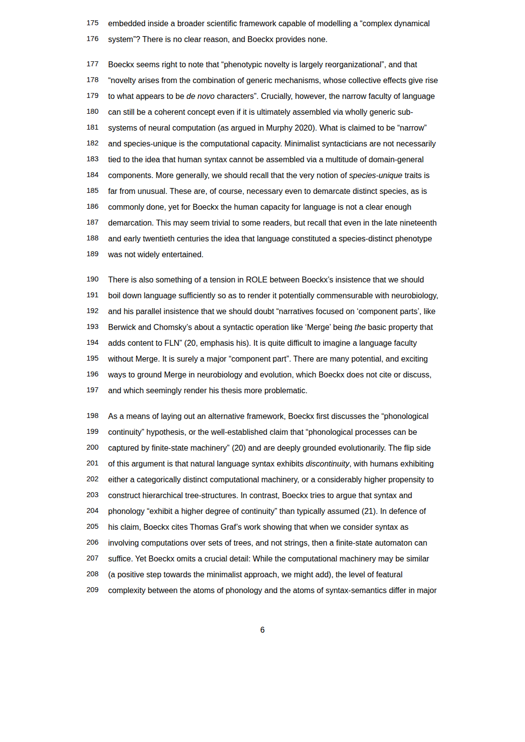embedded inside a broader scientific framework capable of modelling a “complex dynamical
system”? There is no clear reason, and Boeckx provides none.
Boeckx seems right to note that “phenotypic novelty is largely reorganizational”, and that
“novelty arises from the combination of generic mechanisms, whose collective effects give rise
to what appears to be de novo characters”. Crucially, however, the narrow faculty of language
can still be a coherent concept even if it is ultimately assembled via wholly generic sub-
systems of neural computation (as argued in Murphy 2020). What is claimed to be “narrow”
and species-unique is the computational capacity. Minimalist syntacticians are not necessarily
tied to the idea that human syntax cannot be assembled via a multitude of domain-general
components. More generally, we should recall that the very notion of species-unique traits is
far from unusual. These are, of course, necessary even to demarcate distinct species, as is
commonly done, yet for Boeckx the human capacity for language is not a clear enough
demarcation. This may seem trivial to some readers, but recall that even in the late nineteenth
and early twentieth centuries the idea that language constituted a species-distinct phenotype
was not widely entertained.
There is also something of a tension in ROLE between Boeckx’s insistence that we should
boil down language sufficiently so as to render it potentially commensurable with neurobiology,
and his parallel insistence that we should doubt “narratives focused on ‘component parts’, like
Berwick and Chomsky’s about a syntactic operation like ‘Merge’ being the basic property that
adds content to FLN” (20, emphasis his). It is quite difficult to imagine a language faculty
without Merge. It is surely a major “component part”. There are many potential, and exciting
ways to ground Merge in neurobiology and evolution, which Boeckx does not cite or discuss,
and which seemingly render his thesis more problematic.
As a means of laying out an alternative framework, Boeckx first discusses the “phonological
continuity” hypothesis, or the well-established claim that “phonological processes can be
captured by finite-state machinery” (20) and are deeply grounded evolutionarily. The flip side
of this argument is that natural language syntax exhibits discontinuity, with humans exhibiting
either a categorically distinct computational machinery, or a considerably higher propensity to
construct hierarchical tree-structures. In contrast, Boeckx tries to argue that syntax and
phonology “exhibit a higher degree of continuity” than typically assumed (21). In defence of
his claim, Boeckx cites Thomas Graf’s work showing that when we consider syntax as
involving computations over sets of trees, and not strings, then a finite-state automaton can
suffice. Yet Boeckx omits a crucial detail: While the computational machinery may be similar
(a positive step towards the minimalist approach, we might add), the level of featural
complexity between the atoms of phonology and the atoms of syntax-semantics differ in major
6